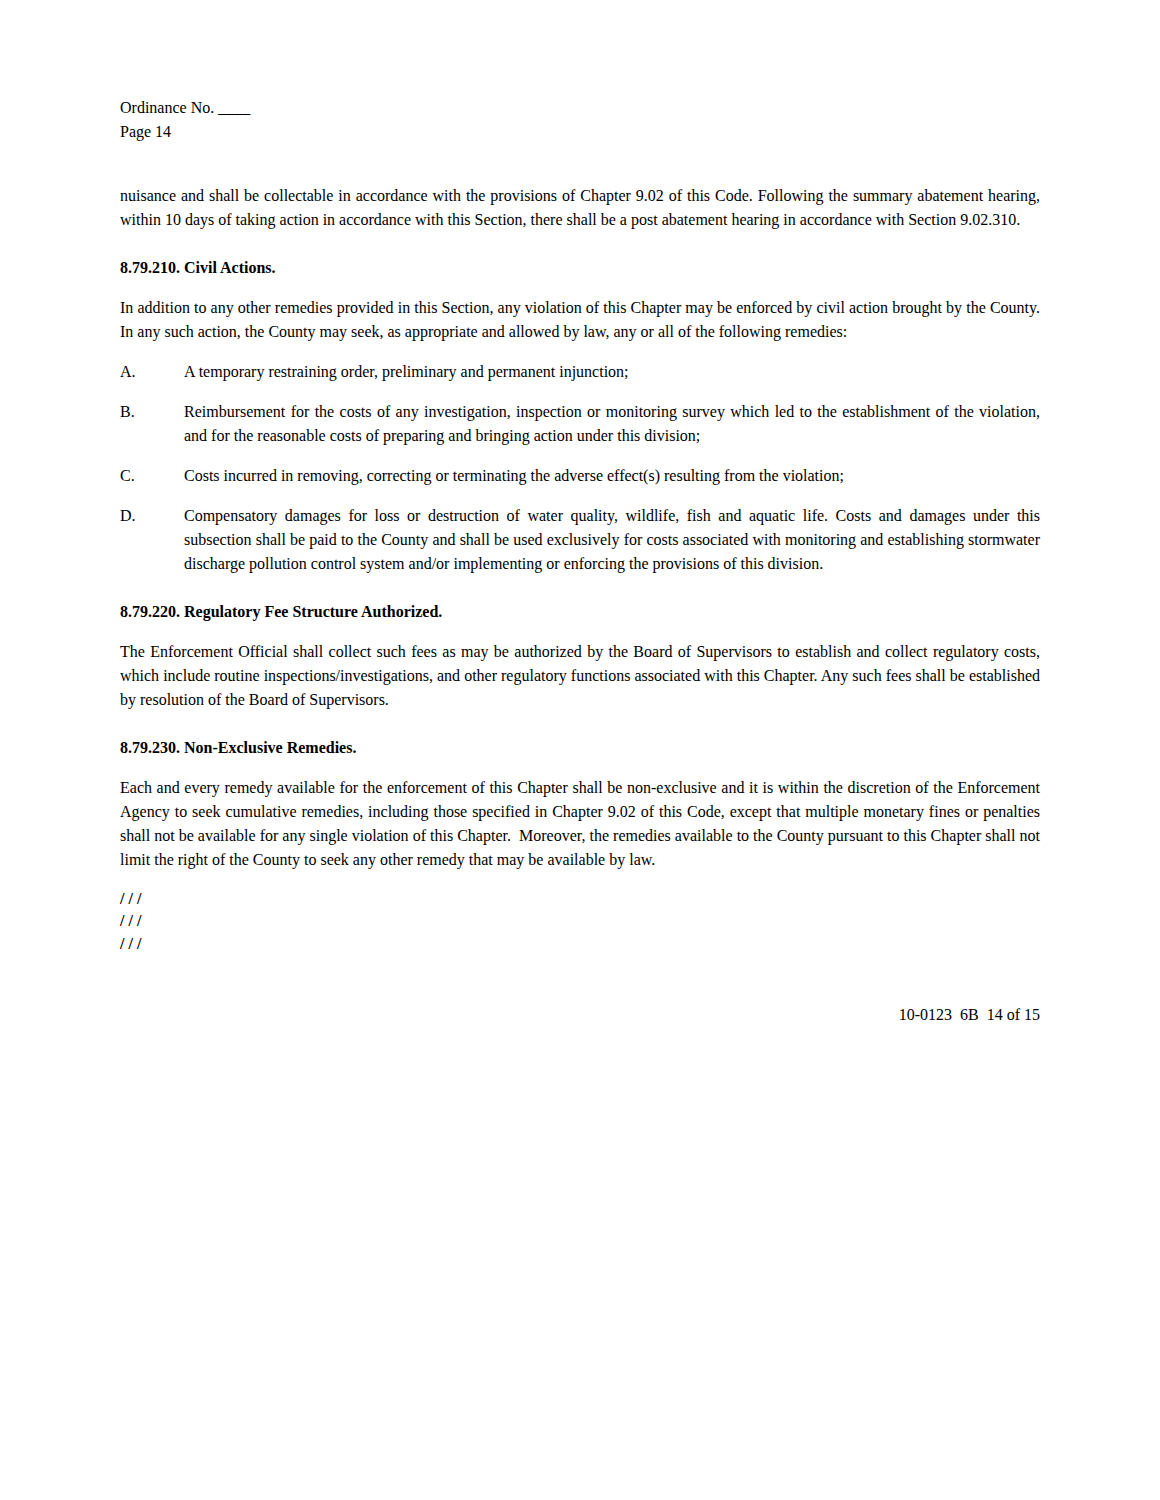Ordinance No. ____
Page 14
nuisance and shall be collectable in accordance with the provisions of Chapter 9.02 of this Code. Following the summary abatement hearing, within 10 days of taking action in accordance with this Section, there shall be a post abatement hearing in accordance with Section 9.02.310.
8.79.210. Civil Actions.
In addition to any other remedies provided in this Section, any violation of this Chapter may be enforced by civil action brought by the County. In any such action, the County may seek, as appropriate and allowed by law, any or all of the following remedies:
A.
A temporary restraining order, preliminary and permanent injunction;
B.
Reimbursement for the costs of any investigation, inspection or monitoring survey which led to the establishment of the violation, and for the reasonable costs of preparing and bringing action under this division;
C.
Costs incurred in removing, correcting or terminating the adverse effect(s) resulting from the violation;
D.
Compensatory damages for loss or destruction of water quality, wildlife, fish and aquatic life. Costs and damages under this subsection shall be paid to the County and shall be used exclusively for costs associated with monitoring and establishing stormwater discharge pollution control system and/or implementing or enforcing the provisions of this division.
8.79.220. Regulatory Fee Structure Authorized.
The Enforcement Official shall collect such fees as may be authorized by the Board of Supervisors to establish and collect regulatory costs, which include routine inspections/investigations, and other regulatory functions associated with this Chapter. Any such fees shall be established by resolution of the Board of Supervisors.
8.79.230. Non-Exclusive Remedies.
Each and every remedy available for the enforcement of this Chapter shall be non-exclusive and it is within the discretion of the Enforcement Agency to seek cumulative remedies, including those specified in Chapter 9.02 of this Code, except that multiple monetary fines or penalties shall not be available for any single violation of this Chapter. Moreover, the remedies available to the County pursuant to this Chapter shall not limit the right of the County to seek any other remedy that may be available by law.
/ / /
/ / /
/ / /
10-0123 6B 14 of 15